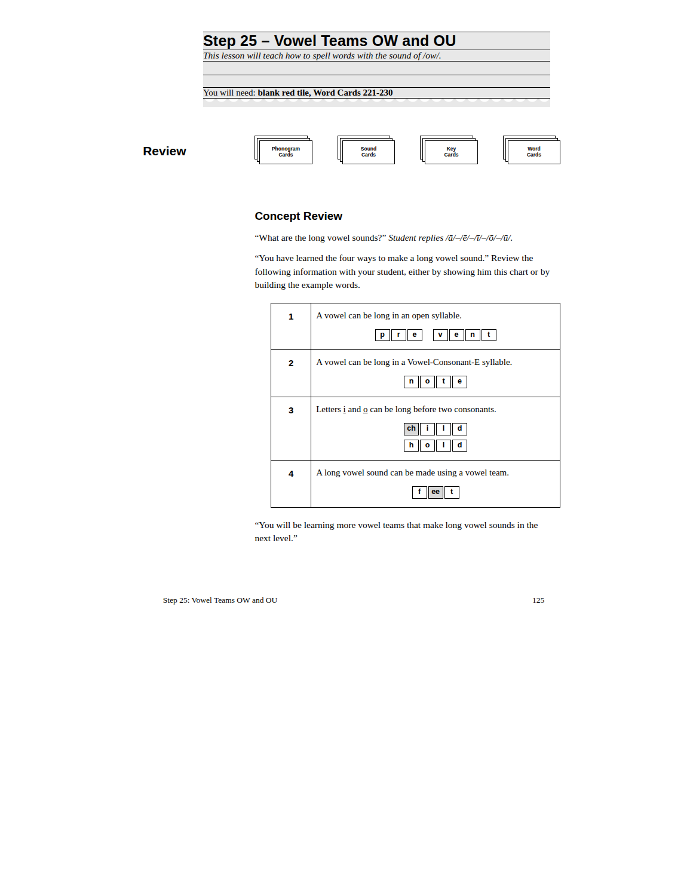Step 25 – Vowel Teams OW and OU
This lesson will teach how to spell words with the sound of /ow/.
You will need: blank red tile, Word Cards 221-230
Review
Phonogram
Cards
Sound
Cards
Key
Cards
Word
Cards
Concept Review
“What are the long vowel sounds?” Student replies /ā/–/ē/–/ī/–/ō/–/ū/.
“You have learned the four ways to make a long vowel sound.” Review the following information with your student, either by showing him this chart or by building the example words.
| 1 | A vowel can be long in an open syllable. p r e v e n t |
| 2 | A vowel can be long in a Vowel-Consonant-E syllable. n o t e |
| 3 | Letters i and o can be long before two consonants. ch i l d h o l d |
| 4 | A long vowel sound can be made using a vowel team. f ee t |
“You will be learning more vowel teams that make long vowel sounds in the next level.”
Step 25: Vowel Teams OW and OU
125